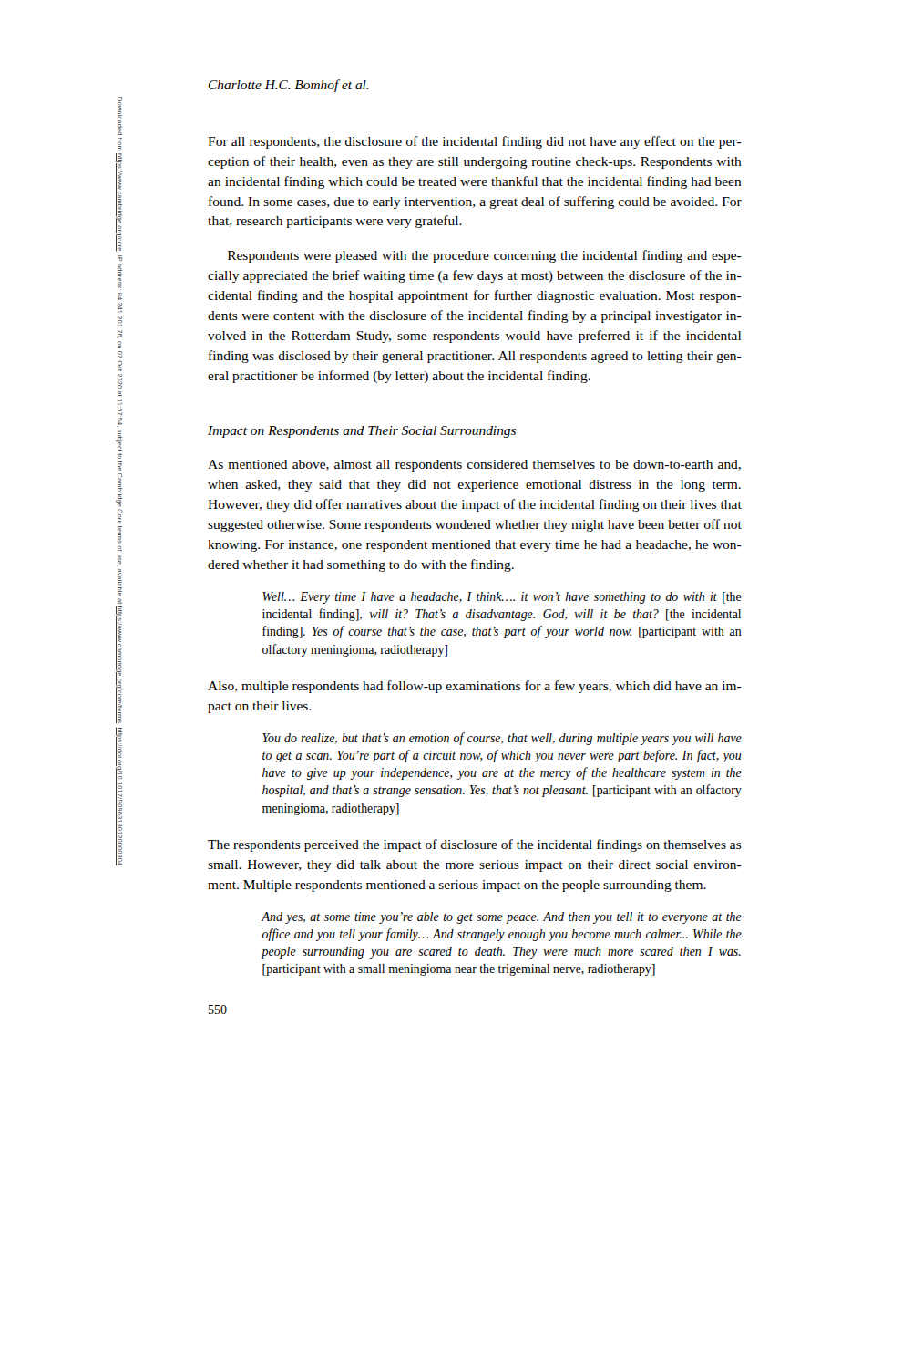Downloaded from https://www.cambridge.org/core. IP address: 84.241.201.76, on 07 Oct 2020 at 11:57:54, subject to the Cambridge Core terms of use, available at https://www.cambridge.org/core/terms. https://doi.org/10.1017/S0963180120000304
Charlotte H.C. Bomhof et al.
For all respondents, the disclosure of the incidental finding did not have any effect on the perception of their health, even as they are still undergoing routine check-ups. Respondents with an incidental finding which could be treated were thankful that the incidental finding had been found. In some cases, due to early intervention, a great deal of suffering could be avoided. For that, research participants were very grateful.
Respondents were pleased with the procedure concerning the incidental finding and especially appreciated the brief waiting time (a few days at most) between the disclosure of the incidental finding and the hospital appointment for further diagnostic evaluation. Most respondents were content with the disclosure of the incidental finding by a principal investigator involved in the Rotterdam Study, some respondents would have preferred it if the incidental finding was disclosed by their general practitioner. All respondents agreed to letting their general practitioner be informed (by letter) about the incidental finding.
Impact on Respondents and Their Social Surroundings
As mentioned above, almost all respondents considered themselves to be down-to-earth and, when asked, they said that they did not experience emotional distress in the long term. However, they did offer narratives about the impact of the incidental finding on their lives that suggested otherwise. Some respondents wondered whether they might have been better off not knowing. For instance, one respondent mentioned that every time he had a headache, he wondered whether it had something to do with the finding.
Well… Every time I have a headache, I think…. it won’t have something to do with it [the incidental finding], will it? That’s a disadvantage. God, will it be that? [the incidental finding]. Yes of course that’s the case, that’s part of your world now. [participant with an olfactory meningioma, radiotherapy]
Also, multiple respondents had follow-up examinations for a few years, which did have an impact on their lives.
You do realize, but that’s an emotion of course, that well, during multiple years you will have to get a scan. You’re part of a circuit now, of which you never were part before. In fact, you have to give up your independence, you are at the mercy of the healthcare system in the hospital, and that’s a strange sensation. Yes, that’s not pleasant. [participant with an olfactory meningioma, radiotherapy]
The respondents perceived the impact of disclosure of the incidental findings on themselves as small. However, they did talk about the more serious impact on their direct social environment. Multiple respondents mentioned a serious impact on the people surrounding them.
And yes, at some time you’re able to get some peace. And then you tell it to everyone at the office and you tell your family… And strangely enough you become much calmer... While the people surrounding you are scared to death. They were much more scared then I was. [participant with a small meningioma near the trigeminal nerve, radiotherapy]
550